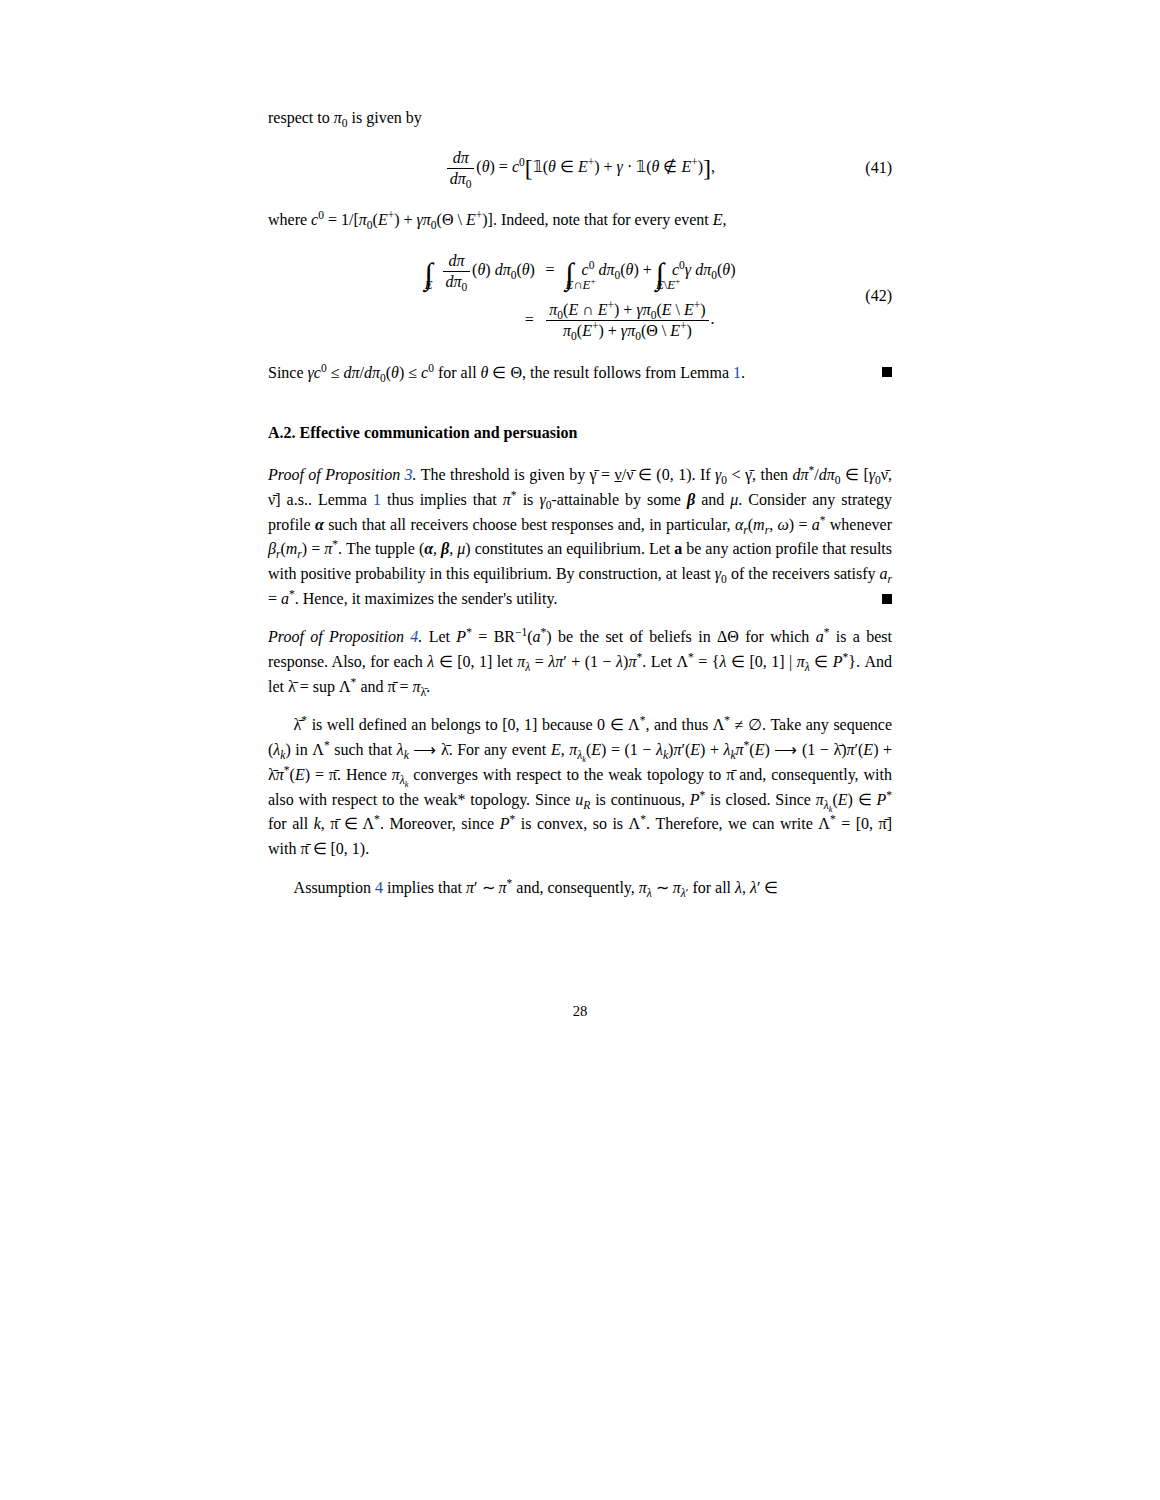respect to π0 is given by
dπ dπ0(θ) = c0[𝟙(θ ∈ E+) + γ · 𝟙(θ ∉ E+)], (41)
where c0 = 1/[π0(E+) + γπ0(Θ \ E+)]. Indeed, note that for every event E,
∫E dπ dπ0(θ) dπ0(θ) = ∫E∩E+ c0 dπ0(θ) + ∫E\E+ c0γ dπ0(θ) = π0(E ∩ E+) + γπ0(E \ E+) π0(E+) + γπ0(Θ \ E+) . (42)
Since γc0 ≤ dπ/dπ0(θ) ≤ c0 for all θ ∈ Θ, the result follows from Lemma 1.
A.2. Effective communication and persuasion
Proof of Proposition 3. The threshold is given by γ̄ = ν/ν̄ ∈ (0, 1). If γ0 < γ̄, then dπ*/dπ0 ∈ [γ0ν̄, ν̄] a.s.. Lemma 1 thus implies that π* is γ0-attainable by some β and μ. Consider any strategy profile α such that all receivers choose best responses and, in particular, αr(mr, ω) = a* whenever βr(mr) = π*. The tupple (α, β, μ) constitutes an equilibrium. Let a be any action profile that results with positive probability in this equilibrium. By construction, at least γ0 of the receivers satisfy ar = a*. Hence, it maximizes the sender's utility.
Proof of Proposition 4. Let P* = BR−1(a*) be the set of beliefs in ΔΘ for which a* is a best response. Also, for each λ ∈ [0, 1] let πλ = λπ′ + (1 − λ)π*. Let Λ* = {λ ∈ [0, 1] | πλ ∈ P*}. And let λ̄ = sup Λ* and π̄ = πλ̄.
λ̄* is well defined an belongs to [0, 1] because 0 ∈ Λ*, and thus Λ* ≠ ∅. Take any sequence (λk) in Λ* such that λk ⟶ λ̄. For any event E, πλk(E) = (1 − λk)π′(E) + λkπ*(E) ⟶ (1 − λ̄)π′(E) + λ̄π*(E) = π̄. Hence πλk converges with respect to the weak topology to π̄ and, consequently, with also with respect to the weak* topology. Since uR is continuous, P* is closed. Since πλk(E) ∈ P* for all k, π̄ ∈ Λ*. Moreover, since P* is convex, so is Λ*. Therefore, we can write Λ* = [0, π̄] with π̄ ∈ [0, 1).
Assumption 4 implies that π′ ∼ π* and, consequently, πλ ∼ πλ′ for all λ, λ′ ∈
28